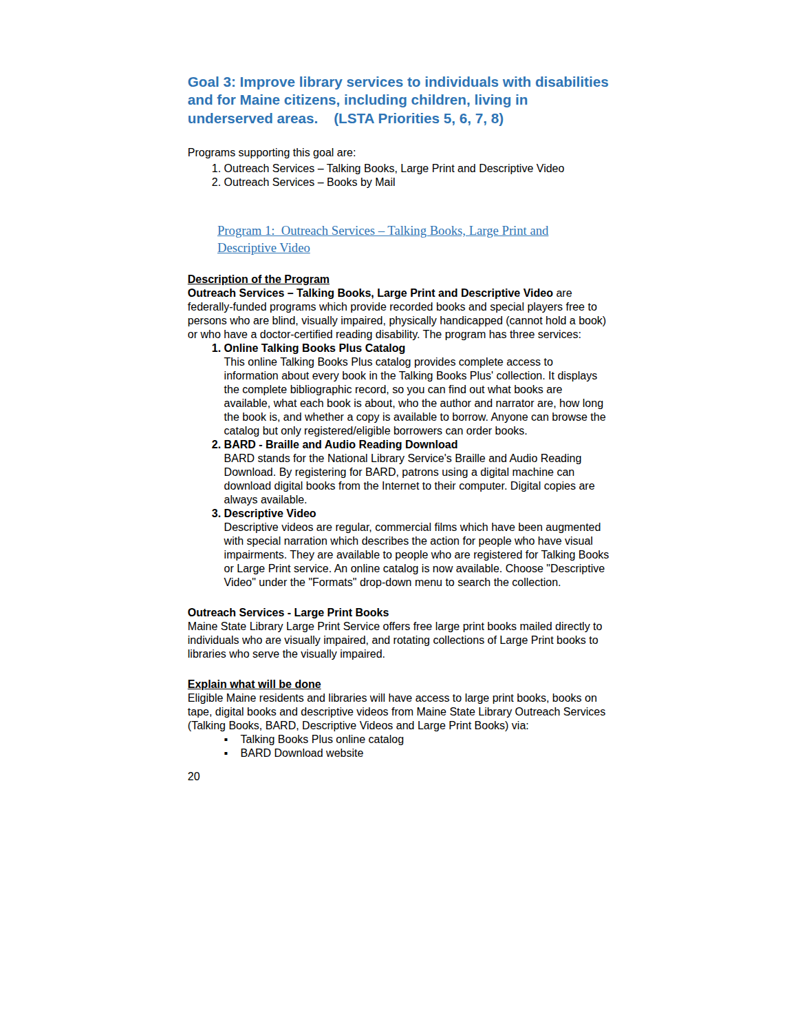Goal 3: Improve library services to individuals with disabilities and for Maine citizens, including children, living in underserved areas. (LSTA Priorities 5, 6, 7, 8)
Programs supporting this goal are:
Outreach Services – Talking Books, Large Print and Descriptive Video
Outreach Services – Books by Mail
Program 1: Outreach Services – Talking Books, Large Print and Descriptive Video
Description of the Program
Outreach Services – Talking Books, Large Print and Descriptive Video are federally-funded programs which provide recorded books and special players free to persons who are blind, visually impaired, physically handicapped (cannot hold a book) or who have a doctor-certified reading disability. The program has three services:
Online Talking Books Plus Catalog This online Talking Books Plus catalog provides complete access to information about every book in the Talking Books Plus' collection. It displays the complete bibliographic record, so you can find out what books are available, what each book is about, who the author and narrator are, how long the book is, and whether a copy is available to borrow. Anyone can browse the catalog but only registered/eligible borrowers can order books.
BARD - Braille and Audio Reading Download BARD stands for the National Library Service's Braille and Audio Reading Download. By registering for BARD, patrons using a digital machine can download digital books from the Internet to their computer. Digital copies are always available.
Descriptive Video Descriptive videos are regular, commercial films which have been augmented with special narration which describes the action for people who have visual impairments. They are available to people who are registered for Talking Books or Large Print service. An online catalog is now available. Choose "Descriptive Video" under the "Formats" drop-down menu to search the collection.
Outreach Services - Large Print Books
Maine State Library Large Print Service offers free large print books mailed directly to individuals who are visually impaired, and rotating collections of Large Print books to libraries who serve the visually impaired.
Explain what will be done
Eligible Maine residents and libraries will have access to large print books, books on tape, digital books and descriptive videos from Maine State Library Outreach Services (Talking Books, BARD, Descriptive Videos and Large Print Books) via:
Talking Books Plus online catalog
BARD Download website
20